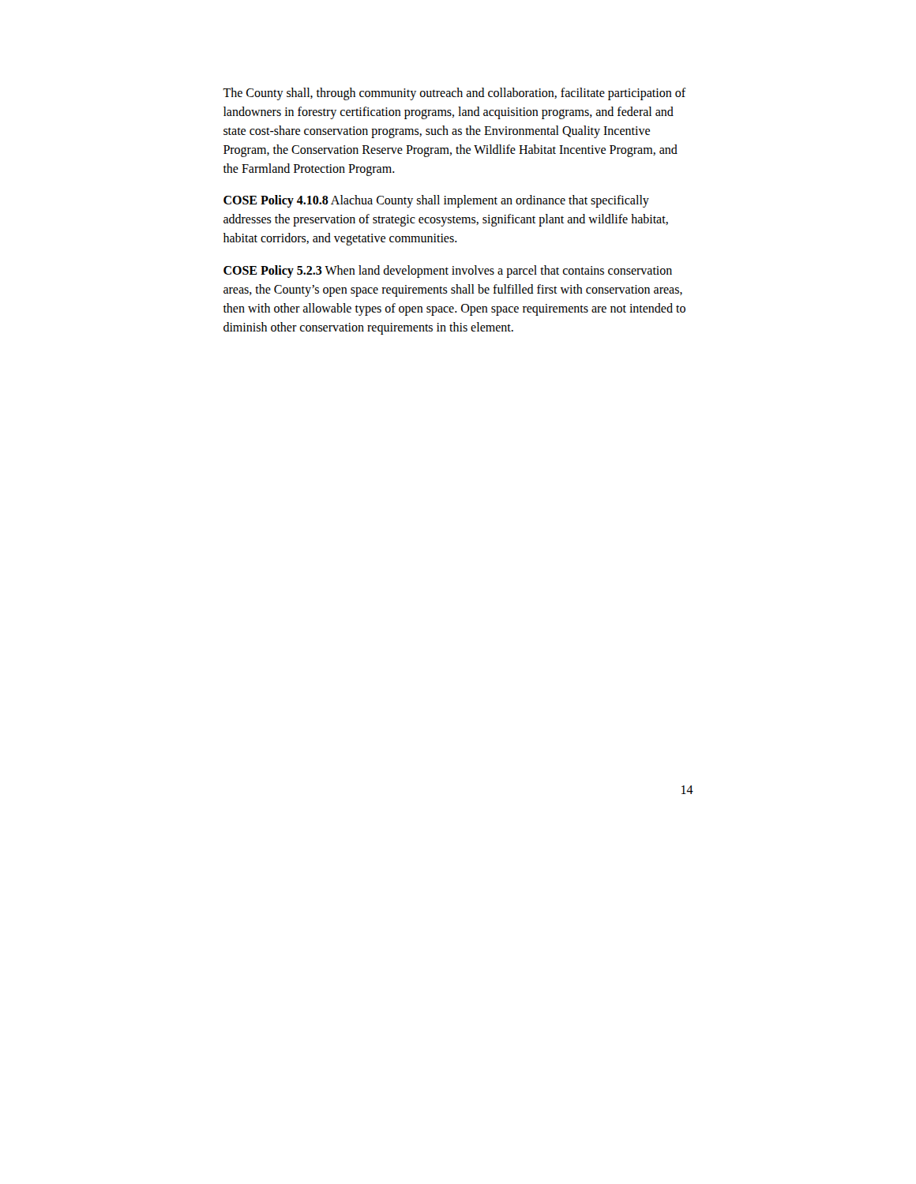The County shall, through community outreach and collaboration, facilitate participation of landowners in forestry certification programs, land acquisition programs, and federal and state cost-share conservation programs, such as the Environmental Quality Incentive Program, the Conservation Reserve Program, the Wildlife Habitat Incentive Program, and the Farmland Protection Program.
COSE Policy 4.10.8 Alachua County shall implement an ordinance that specifically addresses the preservation of strategic ecosystems, significant plant and wildlife habitat, habitat corridors, and vegetative communities.
COSE Policy 5.2.3 When land development involves a parcel that contains conservation areas, the County’s open space requirements shall be fulfilled first with conservation areas, then with other allowable types of open space. Open space requirements are not intended to diminish other conservation requirements in this element.
14